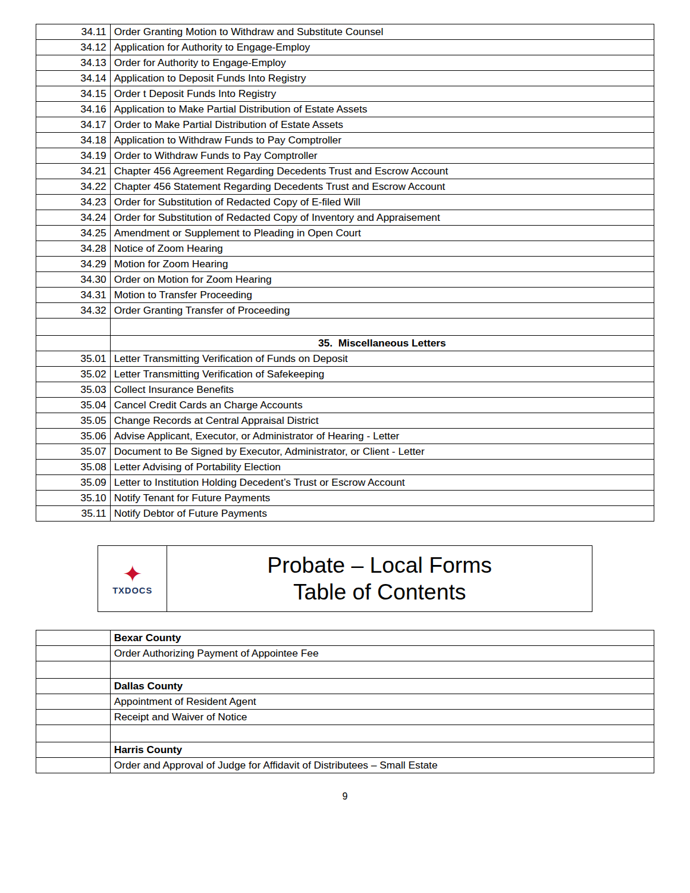| 34.11 | Order Granting Motion to Withdraw and Substitute Counsel |
| 34.12 | Application for Authority to Engage-Employ |
| 34.13 | Order for Authority to Engage-Employ |
| 34.14 | Application to Deposit Funds Into Registry |
| 34.15 | Order t Deposit Funds Into Registry |
| 34.16 | Application to Make Partial Distribution of Estate Assets |
| 34.17 | Order to Make Partial Distribution of Estate Assets |
| 34.18 | Application to Withdraw Funds to Pay Comptroller |
| 34.19 | Order to Withdraw Funds to Pay Comptroller |
| 34.21 | Chapter 456 Agreement Regarding Decedents Trust and Escrow Account |
| 34.22 | Chapter 456 Statement Regarding Decedents Trust and Escrow Account |
| 34.23 | Order for Substitution of Redacted Copy of E-filed Will |
| 34.24 | Order for Substitution of Redacted Copy of Inventory and Appraisement |
| 34.25 | Amendment or Supplement to Pleading in Open Court |
| 34.28 | Notice of Zoom Hearing |
| 34.29 | Motion for Zoom Hearing |
| 34.30 | Order on Motion for Zoom Hearing |
| 34.31 | Motion to Transfer Proceeding |
| 34.32 | Order Granting Transfer of Proceeding |
| | 35. Miscellaneous Letters |
| 35.01 | Letter Transmitting Verification of Funds on Deposit |
| 35.02 | Letter Transmitting Verification of Safekeeping |
| 35.03 | Collect Insurance Benefits |
| 35.04 | Cancel Credit Cards an Charge Accounts |
| 35.05 | Change Records at Central Appraisal District |
| 35.06 | Advise Applicant, Executor, or Administrator of Hearing - Letter |
| 35.07 | Document to Be Signed by Executor, Administrator, or Client - Letter |
| 35.08 | Letter Advising of Portability Election |
| 35.09 | Letter to Institution Holding Decedent’s Trust or Escrow Account |
| 35.10 | Notify Tenant for Future Payments |
| 35.11 | Notify Debtor of Future Payments |
| ✦ TXDOCS | Probate – Local Forms Table of Contents |
| | Bexar County |
| | Order Authorizing Payment of Appointee Fee |
| | Dallas County |
| | Appointment of Resident Agent |
| | Receipt and Waiver of Notice |
| | Harris County |
| | Order and Approval of Judge for Affidavit of Distributees – Small Estate |
9